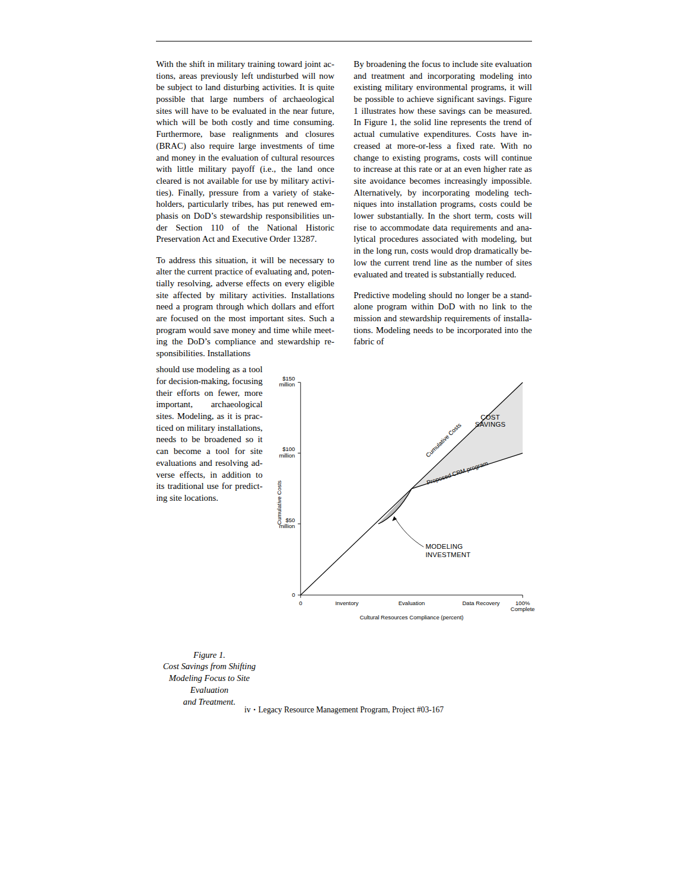With the shift in military training toward joint actions, areas previously left undisturbed will now be subject to land disturbing activities. It is quite possible that large numbers of archaeological sites will have to be evaluated in the near future, which will be both costly and time consuming. Furthermore, base realignments and closures (BRAC) also require large investments of time and money in the evaluation of cultural resources with little military payoff (i.e., the land once cleared is not available for use by military activities). Finally, pressure from a variety of stakeholders, particularly tribes, has put renewed emphasis on DoD’s stewardship responsibilities under Section 110 of the National Historic Preservation Act and Executive Order 13287.
To address this situation, it will be necessary to alter the current practice of evaluating and, potentially resolving, adverse effects on every eligible site affected by military activities. Installations need a program through which dollars and effort are focused on the most important sites. Such a program would save money and time while meeting the DoD’s compliance and stewardship responsibilities. Installations
By broadening the focus to include site evaluation and treatment and incorporating modeling into existing military environmental programs, it will be possible to achieve significant savings. Figure 1 illustrates how these savings can be measured. In Figure 1, the solid line represents the trend of actual cumulative expenditures. Costs have increased at more-or-less a fixed rate. With no change to existing programs, costs will continue to increase at this rate or at an even higher rate as site avoidance becomes increasingly impossible. Alternatively, by incorporating modeling techniques into installation programs, costs could be lower substantially. In the short term, costs will rise to accommodate data requirements and analytical procedures associated with modeling, but in the long run, costs would drop dramatically below the current trend line as the number of sites evaluated and treated is substantially reduced.
Predictive modeling should no longer be a stand-alone program within DoD with no link to the mission and stewardship requirements of installations. Modeling needs to be incorporated into the fabric of
should use modeling as a tool for decision-making, focusing their efforts on fewer, more important, archaeological sites. Modeling, as it is practiced on military installations, needs to be broadened so it can become a tool for site evaluations and resolving adverse effects, in addition to its traditional use for predicting site locations.
Figure 1.
Cost Savings from Shifting
Modeling Focus to Site Evaluation
and Treatment.
Plot area coordinates: x axis from 60 to 540 ; y axis from 500 (0) to 40 ($150M) 0% at x=60, 100% at x=540 $0 at y=500, $50M at y=346.7, $100M at y=193.3, $150M at y=40 $150 million $100 million $50 million 0 Cumulative Costs 0 Inventory Evaluation Data Recovery 100% Complete Cultural Resources Compliance (percent) Cumulative Costs Proposed CRM program COST SAVINGS MODELING INVESTMENT
iv • Legacy Resource Management Program, Project #03-167